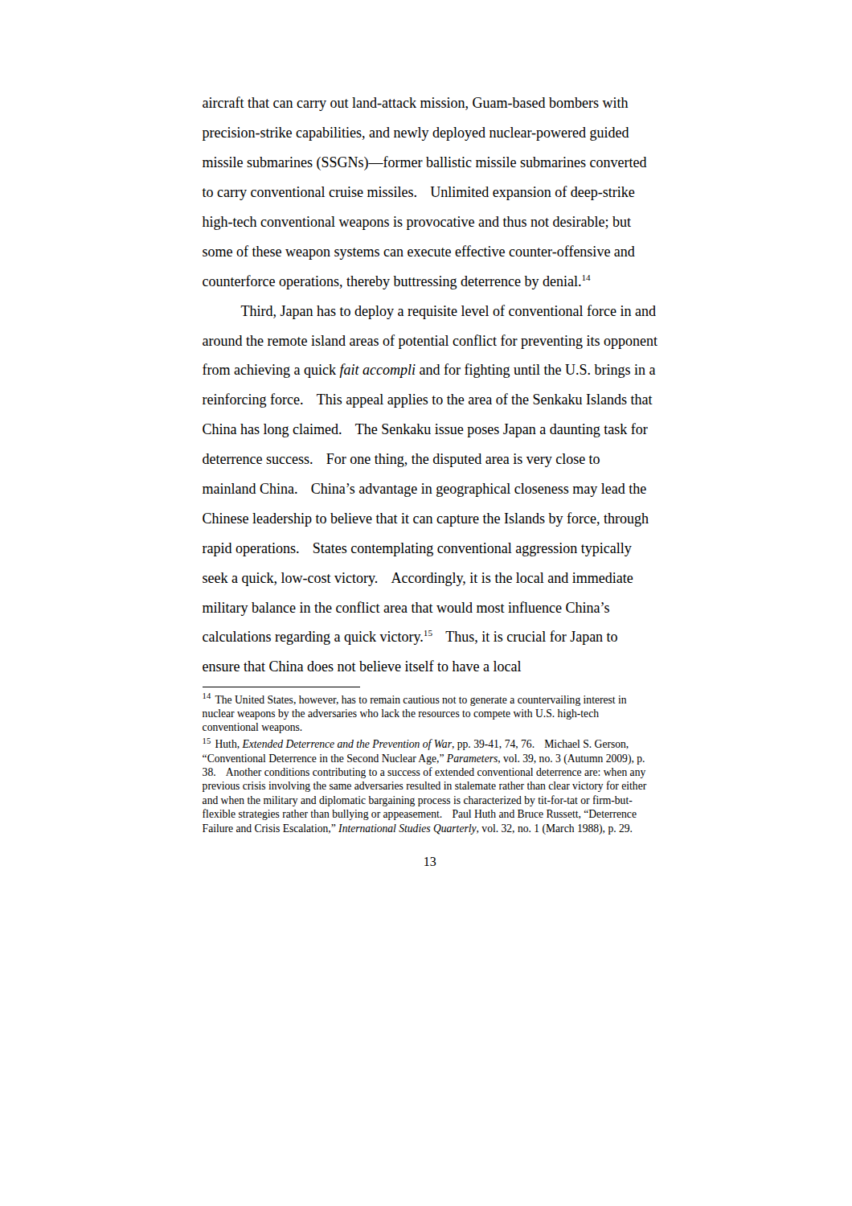aircraft that can carry out land-attack mission, Guam-based bombers with precision-strike capabilities, and newly deployed nuclear-powered guided missile submarines (SSGNs)—former ballistic missile submarines converted to carry conventional cruise missiles. Unlimited expansion of deep-strike high-tech conventional weapons is provocative and thus not desirable; but some of these weapon systems can execute effective counter-offensive and counterforce operations, thereby buttressing deterrence by denial.14
Third, Japan has to deploy a requisite level of conventional force in and around the remote island areas of potential conflict for preventing its opponent from achieving a quick fait accompli and for fighting until the U.S. brings in a reinforcing force. This appeal applies to the area of the Senkaku Islands that China has long claimed. The Senkaku issue poses Japan a daunting task for deterrence success. For one thing, the disputed area is very close to mainland China. China’s advantage in geographical closeness may lead the Chinese leadership to believe that it can capture the Islands by force, through rapid operations. States contemplating conventional aggression typically seek a quick, low-cost victory. Accordingly, it is the local and immediate military balance in the conflict area that would most influence China’s calculations regarding a quick victory.15 Thus, it is crucial for Japan to ensure that China does not believe itself to have a local
14 The United States, however, has to remain cautious not to generate a countervailing interest in nuclear weapons by the adversaries who lack the resources to compete with U.S. high-tech conventional weapons.
15 Huth, Extended Deterrence and the Prevention of War, pp. 39-41, 74, 76. Michael S. Gerson, “Conventional Deterrence in the Second Nuclear Age,” Parameters, vol. 39, no. 3 (Autumn 2009), p. 38. Another conditions contributing to a success of extended conventional deterrence are: when any previous crisis involving the same adversaries resulted in stalemate rather than clear victory for either and when the military and diplomatic bargaining process is characterized by tit-for-tat or firm-but-flexible strategies rather than bullying or appeasement. Paul Huth and Bruce Russett, “Deterrence Failure and Crisis Escalation,” International Studies Quarterly, vol. 32, no. 1 (March 1988), p. 29.
13